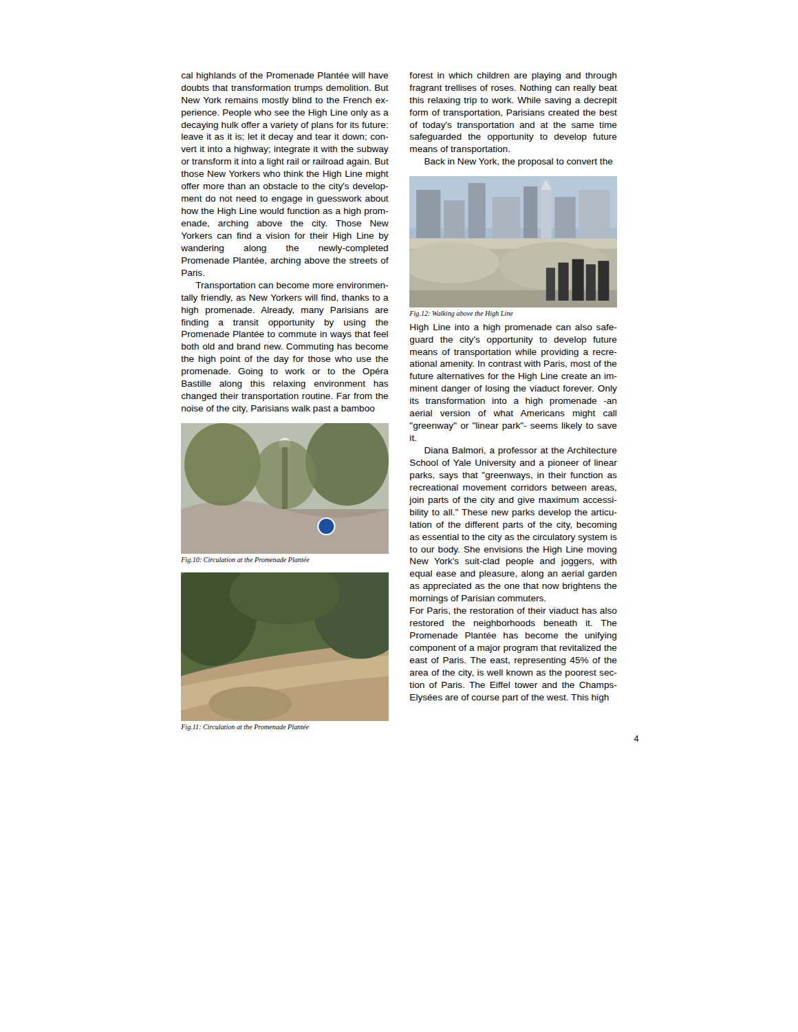cal highlands of the Promenade Plantée will have doubts that transformation trumps demolition. But New York remains mostly blind to the French experience. People who see the High Line only as a decaying hulk offer a variety of plans for its future: leave it as it is; let it decay and tear it down; convert it into a highway; integrate it with the subway or transform it into a light rail or railroad again. But those New Yorkers who think the High Line might offer more than an obstacle to the city's development do not need to engage in guesswork about how the High Line would function as a high promenade, arching above the city. Those New Yorkers can find a vision for their High Line by wandering along the newly-completed Promenade Plantée, arching above the streets of Paris.
Transportation can become more environmentally friendly, as New Yorkers will find, thanks to a high promenade. Already, many Parisians are finding a transit opportunity by using the Promenade Plantée to commute in ways that feel both old and brand new. Commuting has become the high point of the day for those who use the promenade. Going to work or to the Opéra Bastille along this relaxing environment has changed their transportation routine. Far from the noise of the city, Parisians walk past a bamboo
Fig.10: Circulation at the Promenade Plantée
Fig.11: Circulation at the Promenade Plantée
forest in which children are playing and through fragrant trellises of roses. Nothing can really beat this relaxing trip to work. While saving a decrepit form of transportation, Parisians created the best of today's transportation and at the same time safeguarded the opportunity to develop future means of transportation.
Back in New York, the proposal to convert the
Fig.12: Walking above the High Line
High Line into a high promenade can also safeguard the city's opportunity to develop future means of transportation while providing a recreational amenity. In contrast with Paris, most of the future alternatives for the High Line create an imminent danger of losing the viaduct forever. Only its transformation into a high promenade -an aerial version of what Americans might call "greenway" or "linear park"- seems likely to save it.
Diana Balmori, a professor at the Architecture School of Yale University and a pioneer of linear parks, says that "greenways, in their function as recreational movement corridors between areas, join parts of the city and give maximum accessibility to all." These new parks develop the articulation of the different parts of the city, becoming as essential to the city as the circulatory system is to our body. She envisions the High Line moving New York's suit-clad people and joggers, with equal ease and pleasure, along an aerial garden as appreciated as the one that now brightens the mornings of Parisian commuters.
For Paris, the restoration of their viaduct has also restored the neighborhoods beneath it. The Promenade Plantée has become the unifying component of a major program that revitalized the east of Paris. The east, representing 45% of the area of the city, is well known as the poorest section of Paris. The Eiffel tower and the Champs-Elysées are of course part of the west. This high
4